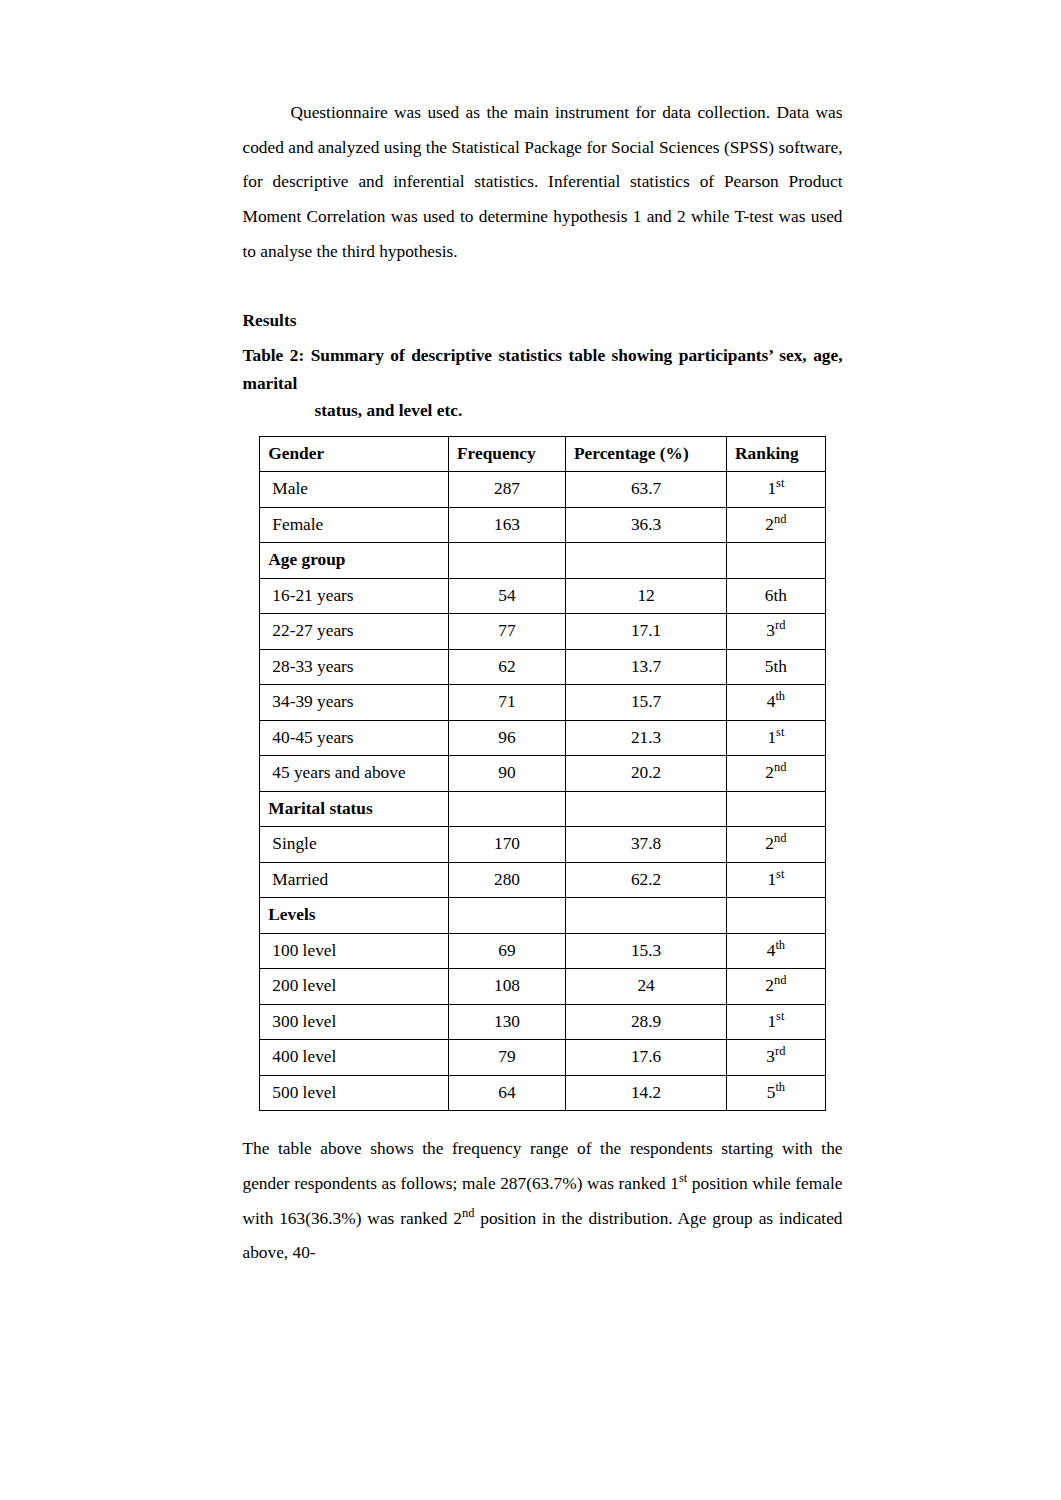Questionnaire was used as the main instrument for data collection. Data was coded and analyzed using the Statistical Package for Social Sciences (SPSS) software, for descriptive and inferential statistics. Inferential statistics of Pearson Product Moment Correlation was used to determine hypothesis 1 and 2 while T-test was used to analyse the third hypothesis.
Results
Table 2: Summary of descriptive statistics table showing participants’ sex, age, marital status, and level etc.
| Gender | Frequency | Percentage (%) | Ranking |
| --- | --- | --- | --- |
| Male | 287 | 63.7 | 1 st |
| Female | 163 | 36.3 | 2 nd |
| Age group | | | |
| 16-21 years | 54 | 12 | 6th |
| 22-27 years | 77 | 17.1 | 3 rd |
| 28-33 years | 62 | 13.7 | 5th |
| 34-39 years | 71 | 15.7 | 4 th |
| 40-45 years | 96 | 21.3 | 1 st |
| 45 years and above | 90 | 20.2 | 2 nd |
| Marital status | | | |
| Single | 170 | 37.8 | 2 nd |
| Married | 280 | 62.2 | 1 st |
| Levels | | | |
| 100 level | 69 | 15.3 | 4 th |
| 200 level | 108 | 24 | 2 nd |
| 300 level | 130 | 28.9 | 1 st |
| 400 level | 79 | 17.6 | 3 rd |
| 500 level | 64 | 14.2 | 5 th |
The table above shows the frequency range of the respondents starting with the gender respondents as follows; male 287(63.7%) was ranked 1st position while female with 163(36.3%) was ranked 2nd position in the distribution. Age group as indicated above, 40-